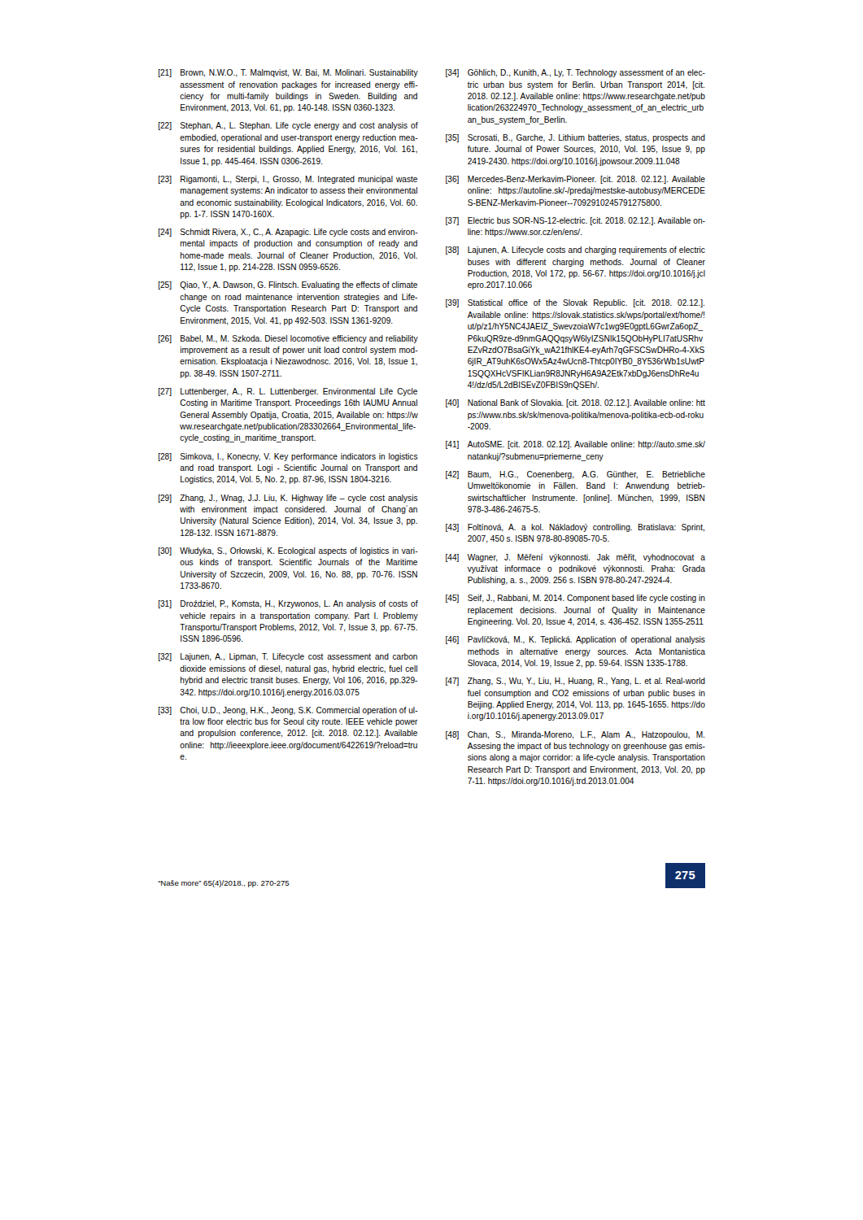[21] Brown, N.W.O., T. Malmqvist, W. Bai, M. Molinari. Sustainability assessment of renovation packages for increased energy efficiency for multi-family buildings in Sweden. Building and Environment, 2013, Vol. 61, pp. 140-148. ISSN 0360-1323.
[22] Stephan, A., L. Stephan. Life cycle energy and cost analysis of embodied, operational and user-transport energy reduction measures for residential buildings. Applied Energy, 2016, Vol. 161, Issue 1, pp. 445-464. ISSN 0306-2619.
[23] Rigamonti, L., Sterpi, I., Grosso, M. Integrated municipal waste management systems: An indicator to assess their environmental and economic sustainability. Ecological Indicators, 2016, Vol. 60. pp. 1-7. ISSN 1470-160X.
[24] Schmidt Rivera, X., C., A. Azapagic. Life cycle costs and environmental impacts of production and consumption of ready and home-made meals. Journal of Cleaner Production, 2016, Vol. 112, Issue 1, pp. 214-228. ISSN 0959-6526.
[25] Qiao, Y., A. Dawson, G. Flintsch. Evaluating the effects of climate change on road maintenance intervention strategies and Life-Cycle Costs. Transportation Research Part D: Transport and Environment, 2015, Vol. 41, pp 492-503. ISSN 1361-9209.
[26] Babel, M., M. Szkoda. Diesel locomotive efficiency and reliability improvement as a result of power unit load control system modernisation. Eksploatacja i Niezawodnosc. 2016, Vol. 18, Issue 1, pp. 38-49. ISSN 1507-2711.
[27] Luttenberger, A., R. L. Luttenberger. Environmental Life Cycle Costing in Maritime Transport. Proceedings 16th IAUMU Annual General Assembly Opatija, Croatia, 2015, Available on: https://www.researchgate.net/publication/283302664_Environmental_life-cycle_costing_in_maritime_transport.
[28] Simkova, I., Konecny, V. Key performance indicators in logistics and road transport. Logi - Scientific Journal on Transport and Logistics, 2014, Vol. 5, No. 2, pp. 87-96, ISSN 1804-3216.
[29] Zhang, J., Wnag, J.J. Liu, K. Highway life – cycle cost analysis with environment impact considered. Journal of Chang´an University (Natural Science Edition), 2014, Vol. 34, Issue 3, pp. 128-132. ISSN 1671-8879.
[30] Włudyka, S., Orłowski, K. Ecological aspects of logistics in various kinds of transport. Scientific Journals of the Maritime University of Szczecin, 2009, Vol. 16, No. 88, pp. 70-76. ISSN 1733-8670.
[31] Droździel, P., Komsta, H., Krzywonos, L. An analysis of costs of vehicle repairs in a transportation company. Part I. Problemy Transportu/Transport Problems, 2012, Vol. 7, Issue 3, pp. 67-75. ISSN 1896-0596.
[32] Lajunen, A., Lipman, T. Lifecycle cost assessment and carbon dioxide emissions of diesel, natural gas, hybrid electric, fuel cell hybrid and electric transit buses. Energy, Vol 106, 2016, pp.329-342. https://doi.org/10.1016/j.energy.2016.03.075
[33] Choi, U.D., Jeong, H.K., Jeong, S.K. Commercial operation of ultra low floor electric bus for Seoul city route. IEEE vehicle power and propulsion conference, 2012. [cit. 2018. 02.12.]. Available online: http://ieeexplore.ieee.org/document/6422619/?reload=true.
[34] Göhlich, D., Kunith, A., Ly, T. Technology assessment of an electric urban bus system for Berlin. Urban Transport 2014, [cit. 2018. 02.12.]. Available online: https://www.researchgate.net/publication/263224970_Technology_assessment_of_an_electric_urban_bus_system_for_Berlin.
[35] Scrosati, B., Garche, J. Lithium batteries, status, prospects and future. Journal of Power Sources, 2010, Vol. 195, Issue 9, pp 2419-2430. https://doi.org/10.1016/j.jpowsour.2009.11.048
[36] Mercedes-Benz-Merkavim-Pioneer. [cit. 2018. 02.12.]. Available online: https://autoline.sk/-/predaj/mestske-autobusy/MERCEDES-BENZ-Merkavim-Pioneer--7092910245791275800.
[37] Electric bus SOR-NS-12-electric. [cit. 2018. 02.12.]. Available online: https://www.sor.cz/en/ens/.
[38] Lajunen, A. Lifecycle costs and charging requirements of electric buses with different charging methods. Journal of Cleaner Production, 2018, Vol 172, pp. 56-67. https://doi.org/10.1016/j.jclepro.2017.10.066
[39] Statistical office of the Slovak Republic. [cit. 2018. 02.12.]. Available online: https://slovak.statistics.sk/wps/portal/ext/home/!ut/p/z1/hY5NC4JAEIZ_SwevzoiaW7c1wg9E0gptL6GwrZa6opZ_P6kuQR9ze-d9nmGAQQqsyW6lyIZSNIk15QObHyPLI7atUSRhvEZvRzdO7BsaGiYk_wA21fhlKE4-eyArh7qGFSCSwDHRo-4-XkS6jIR_AT9uhK6sOWx5Az4wUcn8-Thtcp0IYB0_8Y536rWb1sUwtP1SQQXHcVSFIKLian9R8JNRyH6A9A2Etk7xbDgJ6ensDhRe4u4!/dz/d5/L2dBISEvZ0FBIS9nQSEh/.
[40] National Bank of Slovakia. [cit. 2018. 02.12.]. Available online: https://www.nbs.sk/sk/menova-politika/menova-politika-ecb-od-roku-2009.
[41] AutoSME. [cit. 2018. 02.12]. Available online: http://auto.sme.sk/natankuj/?submenu=priemerne_ceny
[42] Baum, H.G., Coenenberg, A.G. Günther, E. Betriebliche Umweltökonomie in Fällen. Band I: Anwendung betriebswirtschaftlicher Instrumente. [online]. München, 1999, ISBN 978-3-486-24675-5.
[43] Foltínová, A. a kol. Nákladový controlling. Bratislava: Sprint, 2007, 450 s. ISBN 978-80-89085-70-5.
[44] Wagner, J. Měření výkonnosti. Jak měřit, vyhodnocovat a využívat informace o podnikové výkonnosti. Praha: Grada Publishing, a. s., 2009. 256 s. ISBN 978-80-247-2924-4.
[45] Seif, J., Rabbani, M. 2014. Component based life cycle costing in replacement decisions. Journal of Quality in Maintenance Engineering. Vol. 20, Issue 4, 2014, s. 436-452. ISSN 1355-2511
[46] Pavlíčková, M., K. Teplická. Application of operational analysis methods in alternative energy sources. Acta Montanistica Slovaca, 2014, Vol. 19, Issue 2, pp. 59-64. ISSN 1335-1788.
[47] Zhang, S., Wu, Y., Liu, H., Huang, R., Yang, L. et al. Real-world fuel consumption and CO2 emissions of urban public buses in Beijing. Applied Energy, 2014, Vol. 113, pp. 1645-1655. https://doi.org/10.1016/j.apenergy.2013.09.017
[48] Chan, S., Miranda-Moreno, L.F., Alam A., Hatzopoulou, M. Assesing the impact of bus technology on greenhouse gas emissions along a major corridor: a life-cycle analysis. Transportation Research Part D: Transport and Environment, 2013, Vol. 20, pp 7-11. https://doi.org/10.1016/j.trd.2013.01.004
“Naše more” 65(4)/2018., pp. 270-275
275